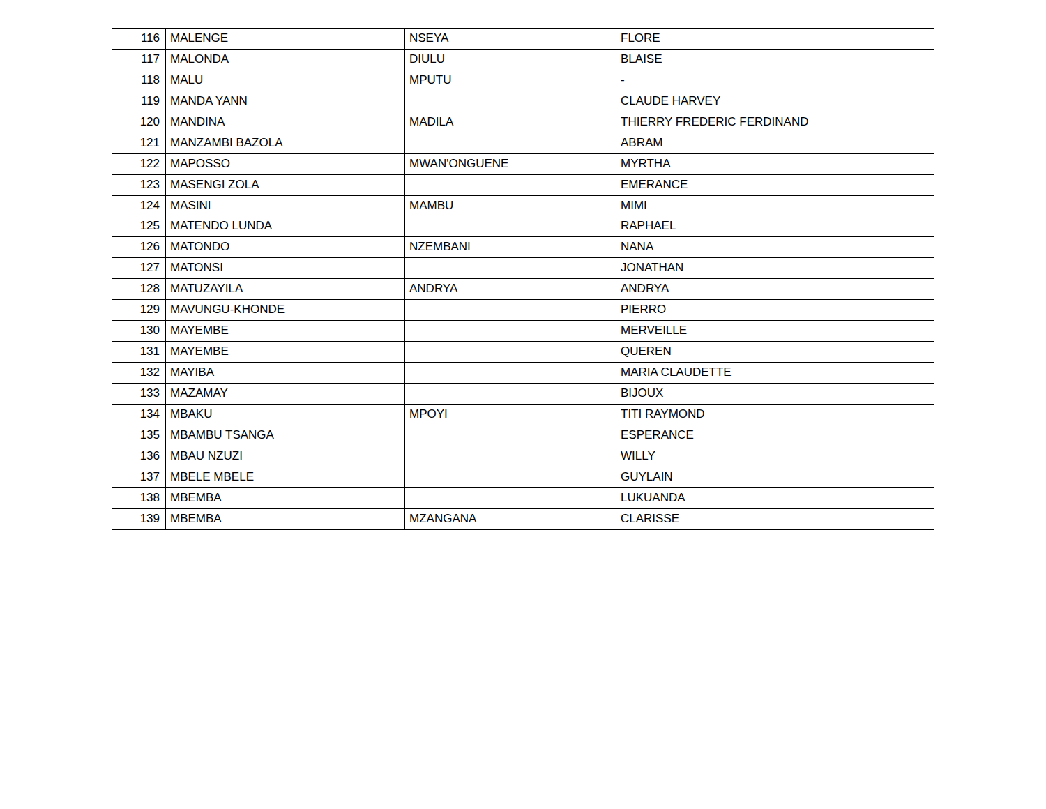| 116 | MALENGE | NSEYA | FLORE |
| 117 | MALONDA | DIULU | BLAISE |
| 118 | MALU | MPUTU | - |
| 119 | MANDA YANN | | CLAUDE HARVEY |
| 120 | MANDINA | MADILA | THIERRY FREDERIC FERDINAND |
| 121 | MANZAMBI BAZOLA | | ABRAM |
| 122 | MAPOSSO | MWAN'ONGUENE | MYRTHA |
| 123 | MASENGI ZOLA | | EMERANCE |
| 124 | MASINI | MAMBU | MIMI |
| 125 | MATENDO LUNDA | | RAPHAEL |
| 126 | MATONDO | NZEMBANI | NANA |
| 127 | MATONSI | | JONATHAN |
| 128 | MATUZAYILA | ANDRYA | ANDRYA |
| 129 | MAVUNGU-KHONDE | | PIERRO |
| 130 | MAYEMBE | | MERVEILLE |
| 131 | MAYEMBE | | QUEREN |
| 132 | MAYIBA | | MARIA CLAUDETTE |
| 133 | MAZAMAY | | BIJOUX |
| 134 | MBAKU | MPOYI | TITI RAYMOND |
| 135 | MBAMBU TSANGA | | ESPERANCE |
| 136 | MBAU NZUZI | | WILLY |
| 137 | MBELE MBELE | | GUYLAIN |
| 138 | MBEMBA | | LUKUANDA |
| 139 | MBEMBA | MZANGANA | CLARISSE |